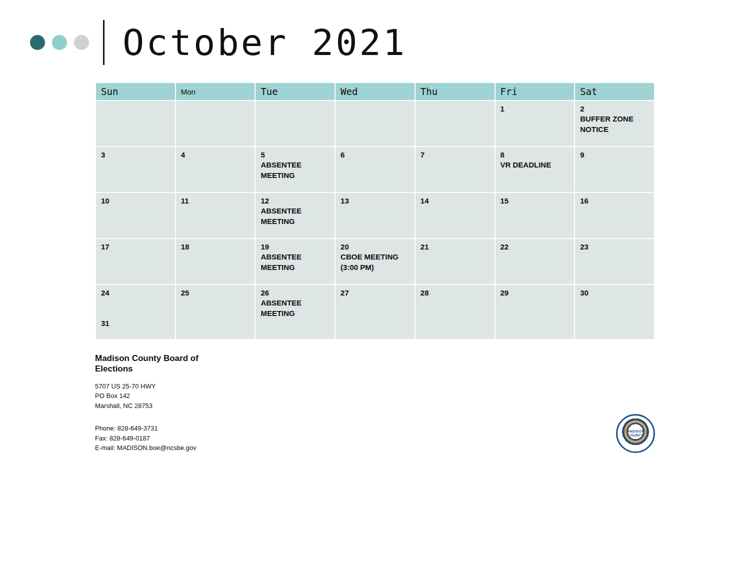October 2021
| Sun | Mon | Tue | Wed | Thu | Fri | Sat |
| --- | --- | --- | --- | --- | --- | --- |
| | | | | | 1 | 2 Buffer Zone Notice |
| 3 | 4 | 5 Absentee Meeting | 6 | 7 | 8 VR Deadline | 9 |
| 10 | 11 | 12 Absentee Meeting | 13 | 14 | 15 | 16 |
| 17 | 18 | 19 Absentee Meeting | 20 CBOE Meeting (3:00 PM) | 21 | 22 | 23 |
| 24 31 | 25 | 26 Absentee Meeting | 27 | 28 | 29 | 30 |
Madison County Board of
Elections
5707 US 25-70 HWY
PO Box 142
Marshall, NC 28753
Phone: 828-649-3731
Fax: 828-649-0187
E-mail: MADISON.boe@ncsbe.gov
MADISON
COUNTY